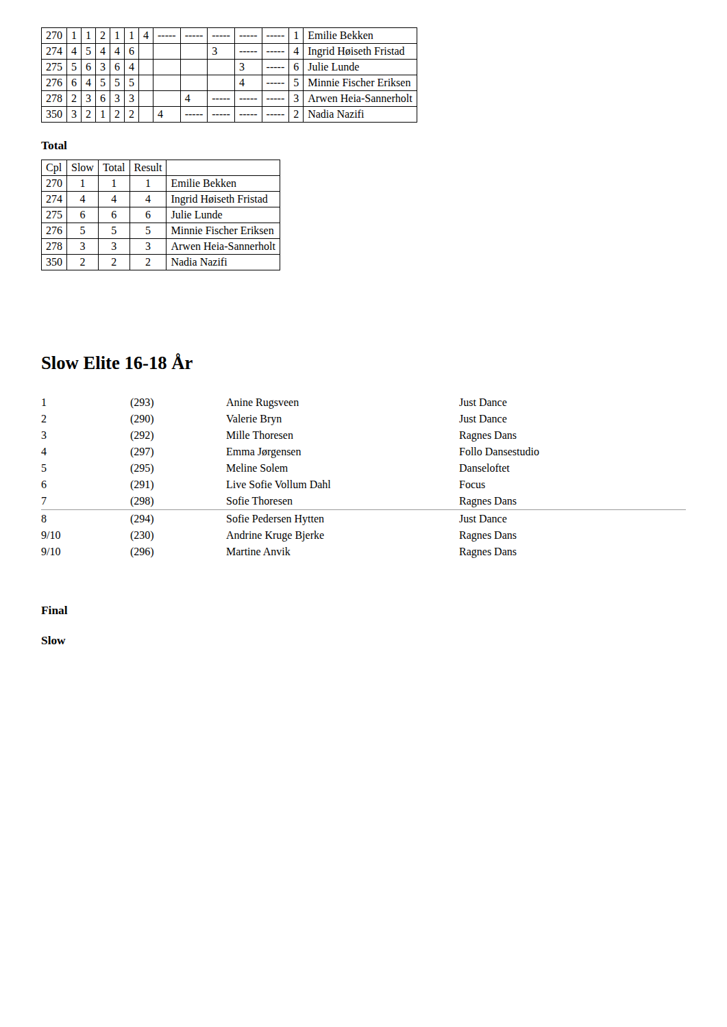| 270 | 1 | 1 | 2 | 1 | 1 | 4 | ----- | ----- | ----- | ----- | ----- | 1 | Emilie Bekken |
| 274 | 4 | 5 | 4 | 4 | 6 | | | | 3 | ----- | ----- | 4 | Ingrid Høiseth Fristad |
| 275 | 5 | 6 | 3 | 6 | 4 | | | | | 3 | ----- | 6 | Julie Lunde |
| 276 | 6 | 4 | 5 | 5 | 5 | | | | | 4 | ----- | 5 | Minnie Fischer Eriksen |
| 278 | 2 | 3 | 6 | 3 | 3 | | | 4 | ----- | ----- | ----- | 3 | Arwen Heia-Sannerholt |
| 350 | 3 | 2 | 1 | 2 | 2 | | 4 | ----- | ----- | ----- | ----- | 2 | Nadia Nazifi |
Total
| Cpl | Slow | Total | Result | |
| 270 | 1 | 1 | 1 | Emilie Bekken |
| 274 | 4 | 4 | 4 | Ingrid Høiseth Fristad |
| 275 | 6 | 6 | 6 | Julie Lunde |
| 276 | 5 | 5 | 5 | Minnie Fischer Eriksen |
| 278 | 3 | 3 | 3 | Arwen Heia-Sannerholt |
| 350 | 2 | 2 | 2 | Nadia Nazifi |
Slow Elite 16-18 År
| 1 | (293) | Anine Rugsveen | Just Dance |
| 2 | (290) | Valerie Bryn | Just Dance |
| 3 | (292) | Mille Thoresen | Ragnes Dans |
| 4 | (297) | Emma Jørgensen | Follo Dansestudio |
| 5 | (295) | Meline Solem | Danseloftet |
| 6 | (291) | Live Sofie Vollum Dahl | Focus |
| 7 | (298) | Sofie Thoresen | Ragnes Dans |
| 8 | (294) | Sofie Pedersen Hytten | Just Dance |
| 9/10 | (230) | Andrine Kruge Bjerke | Ragnes Dans |
| 9/10 | (296) | Martine Anvik | Ragnes Dans |
Final
Slow